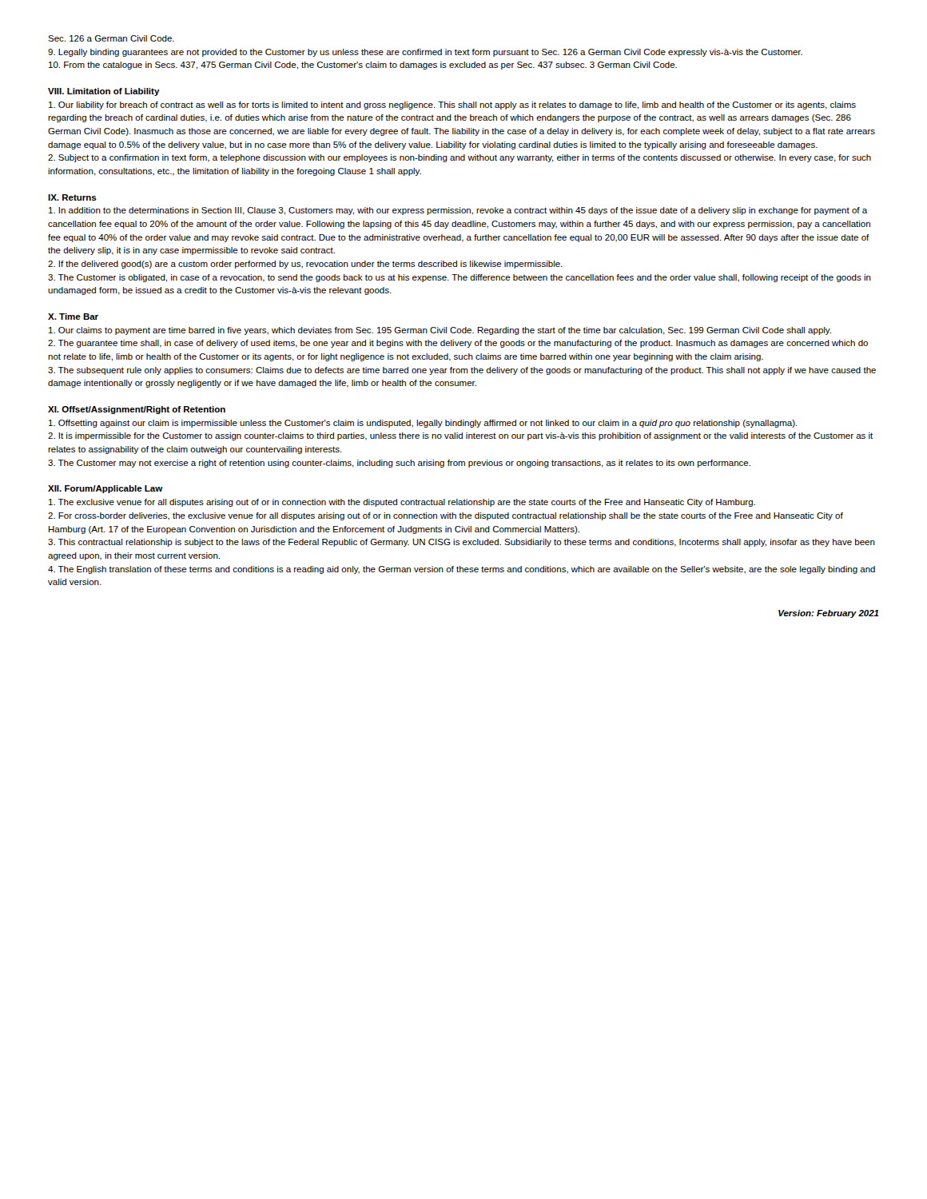Sec. 126 a German Civil Code.
9. Legally binding guarantees are not provided to the Customer by us unless these are confirmed in text form pursuant to Sec. 126 a German Civil Code expressly vis-à-vis the Customer.
10. From the catalogue in Secs. 437, 475 German Civil Code, the Customer's claim to damages is excluded as per Sec. 437 subsec. 3 German Civil Code.
VIII. Limitation of Liability
1. Our liability for breach of contract as well as for torts is limited to intent and gross negligence. This shall not apply as it relates to damage to life, limb and health of the Customer or its agents, claims regarding the breach of cardinal duties, i.e. of duties which arise from the nature of the contract and the breach of which endangers the purpose of the contract, as well as arrears damages (Sec. 286 German Civil Code). Inasmuch as those are concerned, we are liable for every degree of fault. The liability in the case of a delay in delivery is, for each complete week of delay, subject to a flat rate arrears damage equal to 0.5% of the delivery value, but in no case more than 5% of the delivery value. Liability for violating cardinal duties is limited to the typically arising and foreseeable damages.
2. Subject to a confirmation in text form, a telephone discussion with our employees is non-binding and without any warranty, either in terms of the contents discussed or otherwise. In every case, for such information, consultations, etc., the limitation of liability in the foregoing Clause 1 shall apply.
IX. Returns
1. In addition to the determinations in Section III, Clause 3, Customers may, with our express permission, revoke a contract within 45 days of the issue date of a delivery slip in exchange for payment of a cancellation fee equal to 20% of the amount of the order value. Following the lapsing of this 45 day deadline, Customers may, within a further 45 days, and with our express permission, pay a cancellation fee equal to 40% of the order value and may revoke said contract. Due to the administrative overhead, a further cancellation fee equal to 20,00 EUR will be assessed. After 90 days after the issue date of the delivery slip, it is in any case impermissible to revoke said contract.
2. If the delivered good(s) are a custom order performed by us, revocation under the terms described is likewise impermissible.
3. The Customer is obligated, in case of a revocation, to send the goods back to us at his expense. The difference between the cancellation fees and the order value shall, following receipt of the goods in undamaged form, be issued as a credit to the Customer vis-à-vis the relevant goods.
X. Time Bar
1. Our claims to payment are time barred in five years, which deviates from Sec. 195 German Civil Code. Regarding the start of the time bar calculation, Sec. 199 German Civil Code shall apply.
2. The guarantee time shall, in case of delivery of used items, be one year and it begins with the delivery of the goods or the manufacturing of the product. Inasmuch as damages are concerned which do not relate to life, limb or health of the Customer or its agents, or for light negligence is not excluded, such claims are time barred within one year beginning with the claim arising.
3. The subsequent rule only applies to consumers: Claims due to defects are time barred one year from the delivery of the goods or manufacturing of the product. This shall not apply if we have caused the damage intentionally or grossly negligently or if we have damaged the life, limb or health of the consumer.
XI. Offset/Assignment/Right of Retention
1. Offsetting against our claim is impermissible unless the Customer's claim is undisputed, legally bindingly affirmed or not linked to our claim in a quid pro quo relationship (synallagma).
2. It is impermissible for the Customer to assign counter-claims to third parties, unless there is no valid interest on our part vis-à-vis this prohibition of assignment or the valid interests of the Customer as it relates to assignability of the claim outweigh our countervailing interests.
3. The Customer may not exercise a right of retention using counter-claims, including such arising from previous or ongoing transactions, as it relates to its own performance.
XII. Forum/Applicable Law
1. The exclusive venue for all disputes arising out of or in connection with the disputed contractual relationship are the state courts of the Free and Hanseatic City of Hamburg.
2. For cross-border deliveries, the exclusive venue for all disputes arising out of or in connection with the disputed contractual relationship shall be the state courts of the Free and Hanseatic City of Hamburg (Art. 17 of the European Convention on Jurisdiction and the Enforcement of Judgments in Civil and Commercial Matters).
3. This contractual relationship is subject to the laws of the Federal Republic of Germany. UN CISG is excluded. Subsidiarily to these terms and conditions, Incoterms shall apply, insofar as they have been agreed upon, in their most current version.
4. The English translation of these terms and conditions is a reading aid only, the German version of these terms and conditions, which are available on the Seller's website, are the sole legally binding and valid version.
Version: February 2021